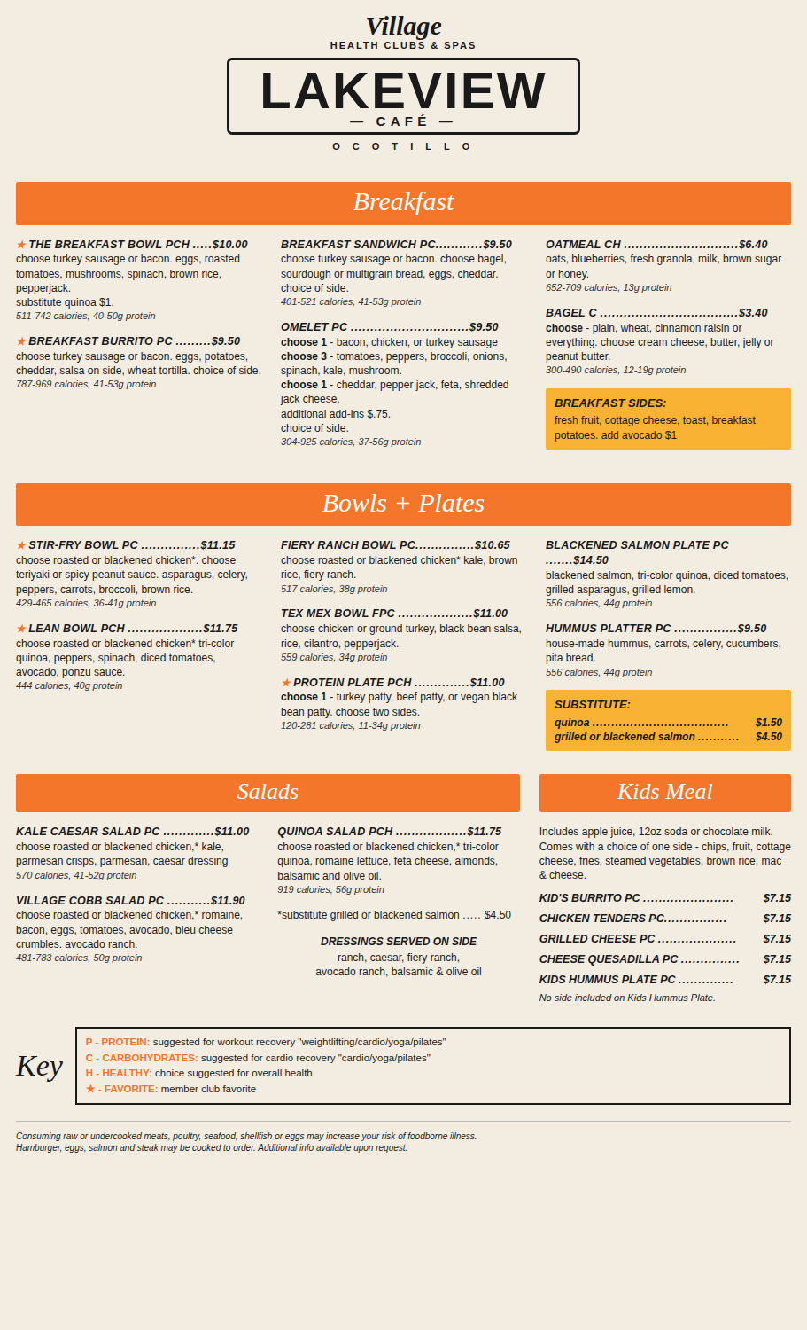Village Health Clubs & Spas
LAKEVIEW
— CAFÉ —
O C O T I L L O
Breakfast
THE BREAKFAST BOWL PCH .....$10.00
choose turkey sausage or bacon. eggs, roasted tomatoes, mushrooms, spinach, brown rice, pepperjack.
substitute quinoa $1.
511-742 calories, 40-50g protein
BREAKFAST BURRITO PC .........$9.50
choose turkey sausage or bacon. eggs, potatoes, cheddar, salsa on side, wheat tortilla. choice of side.
787-969 calories, 41-53g protein
BREAKFAST SANDWICH PC............$9.50
choose turkey sausage or bacon. choose bagel, sourdough or multigrain bread, eggs, cheddar. choice of side.
401-521 calories, 41-53g protein
OMELET PC ..............................$9.50
choose 1 - bacon, chicken, or turkey sausage
choose 3 - tomatoes, peppers, broccoli, onions, spinach, kale, mushroom.
choose 1 - cheddar, pepper jack, feta, shredded jack cheese.
additional add-ins $.75.
choice of side.
304-925 calories, 37-56g protein
OATMEAL CH .............................$6.40
oats, blueberries, fresh granola, milk, brown sugar or honey.
652-709 calories, 13g protein
BAGEL C ...................................$3.40
choose - plain, wheat, cinnamon raisin or everything. choose cream cheese, butter, jelly or peanut butter.
300-490 calories, 12-19g protein
BREAKFAST SIDES:
fresh fruit, cottage cheese, toast, breakfast potatoes. add avocado $1
Bowls + Plates
STIR-FRY BOWL PC ...............$11.15
choose roasted or blackened chicken*. choose teriyaki or spicy peanut sauce. asparagus, celery, peppers, carrots, broccoli, brown rice.
429-465 calories, 36-41g protein
LEAN BOWL PCH ...................$11.75
choose roasted or blackened chicken* tri-color quinoa, peppers, spinach, diced tomatoes, avocado, ponzu sauce.
444 calories, 40g protein
FIERY RANCH BOWL PC...............$10.65
choose roasted or blackened chicken* kale, brown rice, fiery ranch.
517 calories, 38g protein
TEX MEX BOWL FPC ...................$11.00
choose chicken or ground turkey, black bean salsa, rice, cilantro, pepperjack.
559 calories, 34g protein
PROTEIN PLATE PCH ..............$11.00
choose 1 - turkey patty, beef patty, or vegan black bean patty. choose two sides.
120-281 calories, 11-34g protein
BLACKENED SALMON PLATE PC .......$14.50
blackened salmon, tri-color quinoa, diced tomatoes, grilled asparagus, grilled lemon.
556 calories, 44g protein
HUMMUS PLATTER PC ................$9.50
house-made hummus, carrots, celery, cucumbers, pita bread.
556 calories, 44g protein
SUBSTITUTE:
quinoa ....................................$1.50
grilled or blackened salmon ...........$4.50
Salads
KALE CAESAR SALAD PC .............$11.00
choose roasted or blackened chicken,* kale, parmesan crisps, parmesan, caesar dressing
570 calories, 41-52g protein
VILLAGE COBB SALAD PC ...........$11.90
choose roasted or blackened chicken,* romaine, bacon, eggs, tomatoes, avocado, bleu cheese crumbles. avocado ranch.
481-783 calories, 50g protein
QUINOA SALAD PCH ..................$11.75
choose roasted or blackened chicken,* tri-color quinoa, romaine lettuce, feta cheese, almonds, balsamic and olive oil.
919 calories, 56g protein
*substitute grilled or blackened salmon ..... $4.50
DRESSINGS SERVED ON SIDE ranch, caesar, fiery ranch,
avocado ranch, balsamic & olive oil
Kids Meal
Includes apple juice, 12oz soda or chocolate milk. Comes with a choice of one side - chips, fruit, cottage cheese, fries, steamed vegetables, brown rice, mac & cheese.
KID'S BURRITO PC .......................$7.15
CHICKEN TENDERS PC................$7.15
GRILLED CHEESE PC ....................$7.15
CHEESE QUESADILLA PC ...............$7.15
KIDS HUMMUS PLATE PC ..............$7.15
No side included on Kids Hummus Plate.
Key
P - PROTEIN: suggested for workout recovery "weightlifting/cardio/yoga/pilates"
C - CARBOHYDRATES: suggested for cardio recovery "cardio/yoga/pilates"
H - HEALTHY: choice suggested for overall health
★ - FAVORITE: member club favorite
Consuming raw or undercooked meats, poultry, seafood, shellfish or eggs may increase your risk of foodborne illness.
Hamburger, eggs, salmon and steak may be cooked to order. Additional info available upon request.